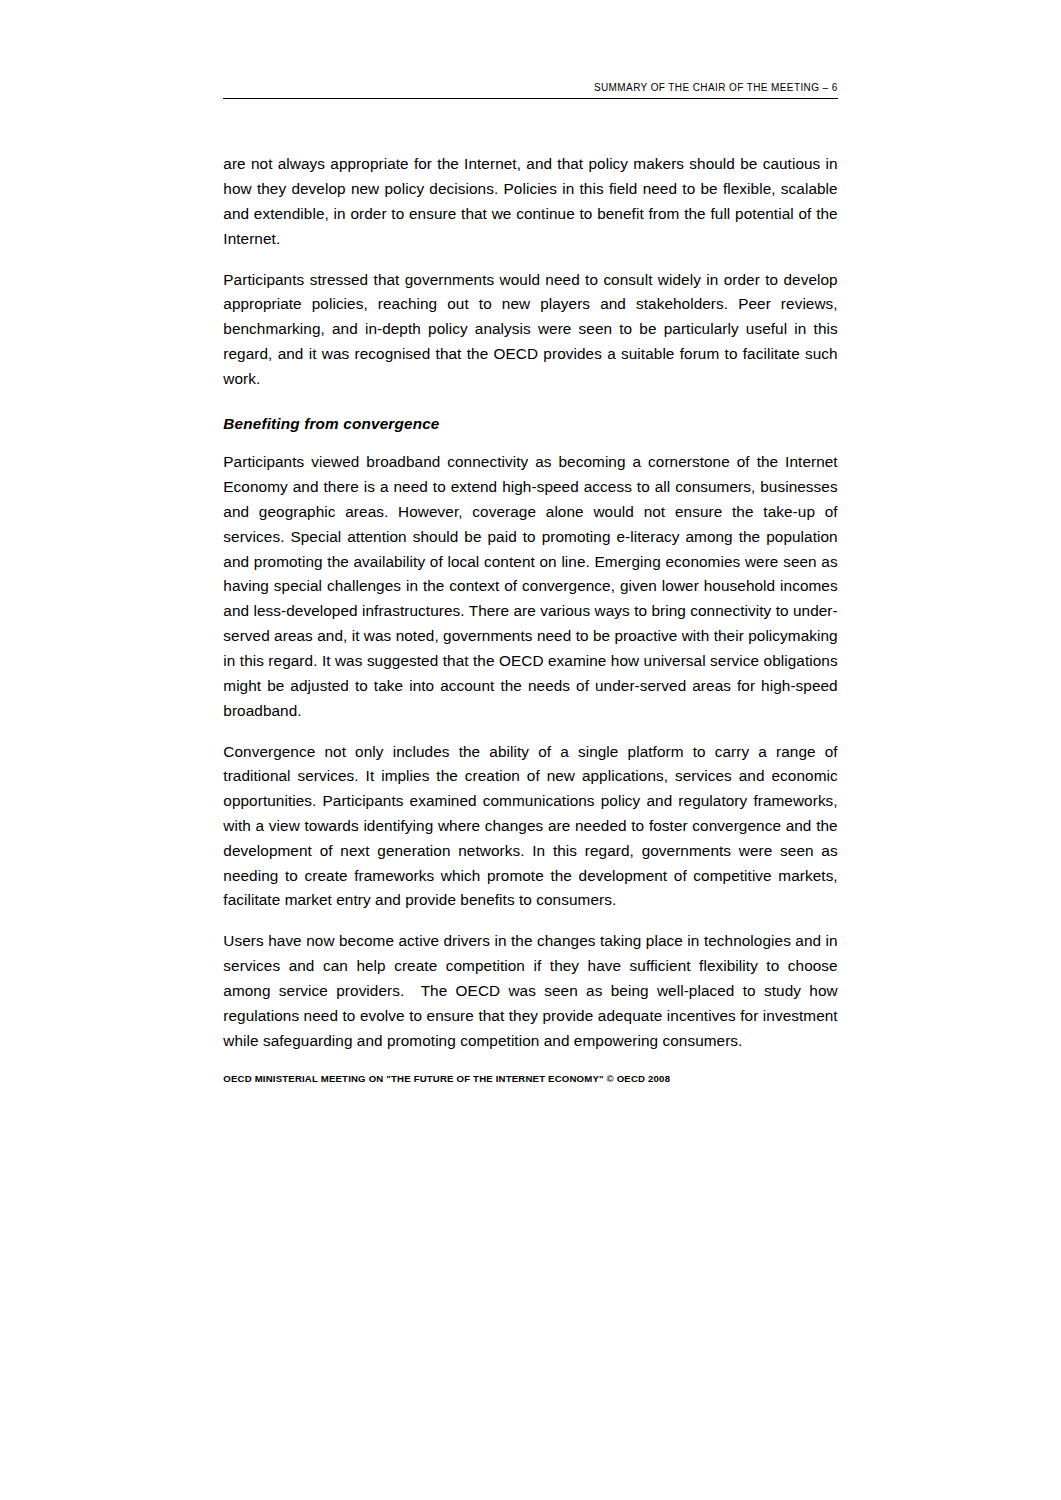SUMMARY OF THE CHAIR OF THE MEETING – 6
are not always appropriate for the Internet, and that policy makers should be cautious in how they develop new policy decisions. Policies in this field need to be flexible, scalable and extendible, in order to ensure that we continue to benefit from the full potential of the Internet.
Participants stressed that governments would need to consult widely in order to develop appropriate policies, reaching out to new players and stakeholders. Peer reviews, benchmarking, and in-depth policy analysis were seen to be particularly useful in this regard, and it was recognised that the OECD provides a suitable forum to facilitate such work.
Benefiting from convergence
Participants viewed broadband connectivity as becoming a cornerstone of the Internet Economy and there is a need to extend high-speed access to all consumers, businesses and geographic areas. However, coverage alone would not ensure the take-up of services. Special attention should be paid to promoting e-literacy among the population and promoting the availability of local content on line. Emerging economies were seen as having special challenges in the context of convergence, given lower household incomes and less-developed infrastructures. There are various ways to bring connectivity to under-served areas and, it was noted, governments need to be proactive with their policymaking in this regard. It was suggested that the OECD examine how universal service obligations might be adjusted to take into account the needs of under-served areas for high-speed broadband.
Convergence not only includes the ability of a single platform to carry a range of traditional services. It implies the creation of new applications, services and economic opportunities. Participants examined communications policy and regulatory frameworks, with a view towards identifying where changes are needed to foster convergence and the development of next generation networks. In this regard, governments were seen as needing to create frameworks which promote the development of competitive markets, facilitate market entry and provide benefits to consumers.
Users have now become active drivers in the changes taking place in technologies and in services and can help create competition if they have sufficient flexibility to choose among service providers. The OECD was seen as being well-placed to study how regulations need to evolve to ensure that they provide adequate incentives for investment while safeguarding and promoting competition and empowering consumers.
OECD MINISTERIAL MEETING ON "THE FUTURE OF THE INTERNET ECONOMY" © OECD 2008